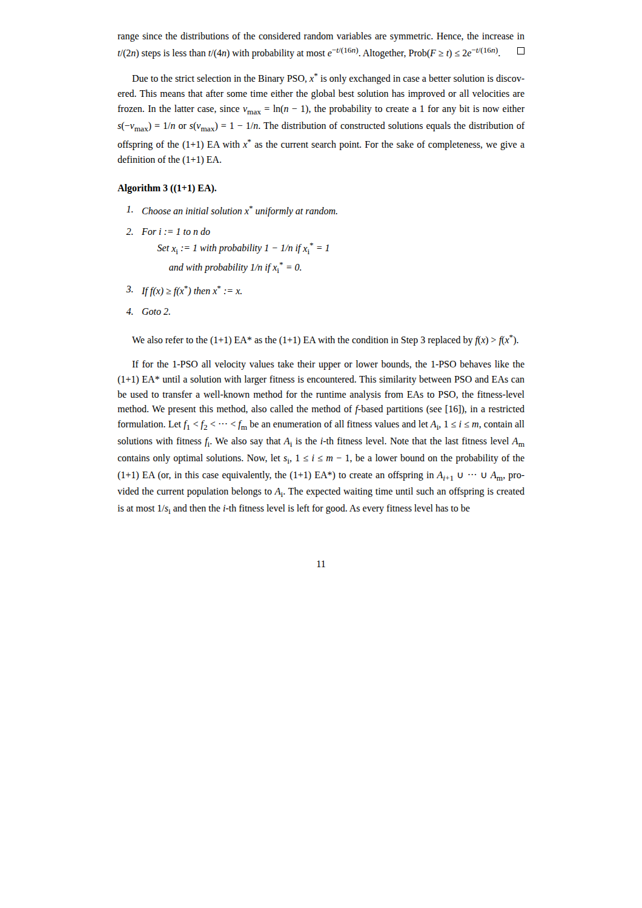range since the distributions of the considered random variables are symmetric. Hence, the increase in t/(2n) steps is less than t/(4n) with probability at most e−t/(16n). Altogether, Prob(F ≥ t) ≤ 2e−t/(16n).
Due to the strict selection in the Binary PSO, x* is only exchanged in case a better solution is discovered. This means that after some time either the global best solution has improved or all velocities are frozen. In the latter case, since vmax = ln(n − 1), the probability to create a 1 for any bit is now either s(−vmax) = 1/n or s(vmax) = 1 − 1/n. The distribution of constructed solutions equals the distribution of offspring of the (1+1) EA with x* as the current search point. For the sake of completeness, we give a definition of the (1+1) EA.
Algorithm 3 ((1+1) EA).
Choose an initial solution x* uniformly at random.
For i := 1 to n do Set xi := 1 with probability 1 − 1/n if xi* = 1 and with probability 1/n if xi* = 0.
If f(x) ≥ f(x*) then x* := x.
Goto 2.
We also refer to the (1+1) EA* as the (1+1) EA with the condition in Step 3 replaced by f(x) > f(x*).
If for the 1-PSO all velocity values take their upper or lower bounds, the 1-PSO behaves like the (1+1) EA* until a solution with larger fitness is encountered. This similarity between PSO and EAs can be used to transfer a well-known method for the runtime analysis from EAs to PSO, the fitness-level method. We present this method, also called the method of f-based partitions (see [16]), in a restricted formulation. Let f1 < f2 < ··· < fm be an enumeration of all fitness values and let Ai, 1 ≤ i ≤ m, contain all solutions with fitness fi. We also say that Ai is the i-th fitness level. Note that the last fitness level Am contains only optimal solutions. Now, let si, 1 ≤ i ≤ m − 1, be a lower bound on the probability of the (1+1) EA (or, in this case equivalently, the (1+1) EA*) to create an offspring in Ai+1 ∪ ··· ∪ Am, provided the current population belongs to Ai. The expected waiting time until such an offspring is created is at most 1/si and then the i-th fitness level is left for good. As every fitness level has to be
11